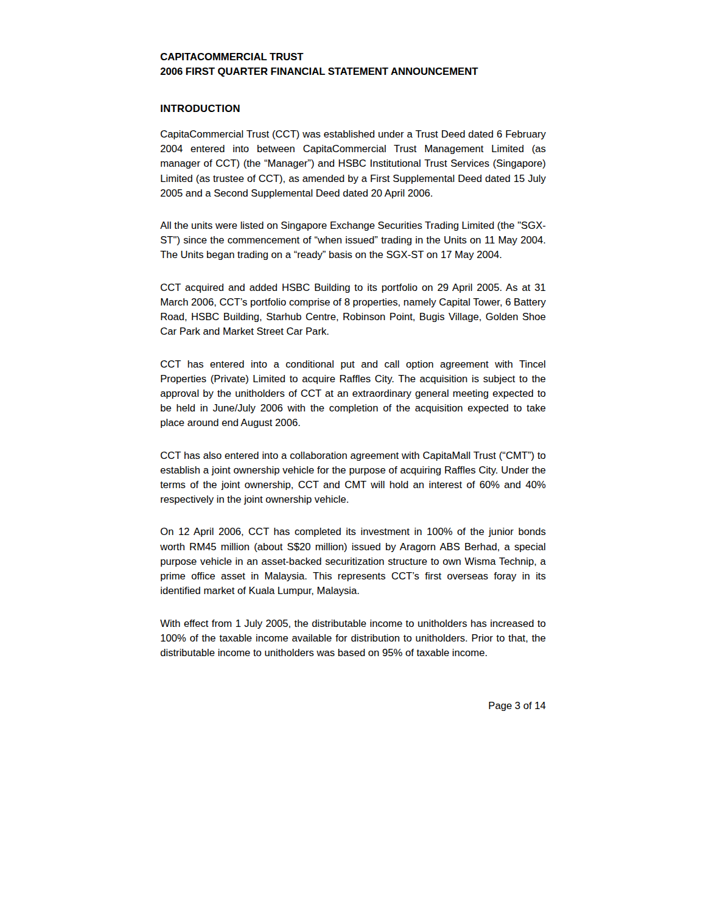CAPITACOMMERCIAL TRUST
2006 FIRST QUARTER FINANCIAL STATEMENT ANNOUNCEMENT
INTRODUCTION
CapitaCommercial Trust (CCT) was established under a Trust Deed dated 6 February 2004 entered into between CapitaCommercial Trust Management Limited (as manager of CCT) (the “Manager”) and HSBC Institutional Trust Services (Singapore) Limited (as trustee of CCT), as amended by a First Supplemental Deed dated 15 July 2005 and a Second Supplemental Deed dated 20 April 2006.
All the units were listed on Singapore Exchange Securities Trading Limited (the "SGX-ST") since the commencement of “when issued” trading in the Units on 11 May 2004. The Units began trading on a “ready” basis on the SGX-ST on 17 May 2004.
CCT acquired and added HSBC Building to its portfolio on 29 April 2005. As at 31 March 2006, CCT’s portfolio comprise of 8 properties, namely Capital Tower, 6 Battery Road, HSBC Building, Starhub Centre, Robinson Point, Bugis Village, Golden Shoe Car Park and Market Street Car Park.
CCT has entered into a conditional put and call option agreement with Tincel Properties (Private) Limited to acquire Raffles City. The acquisition is subject to the approval by the unitholders of CCT at an extraordinary general meeting expected to be held in June/July 2006 with the completion of the acquisition expected to take place around end August 2006.
CCT has also entered into a collaboration agreement with CapitaMall Trust (“CMT”) to establish a joint ownership vehicle for the purpose of acquiring Raffles City. Under the terms of the joint ownership, CCT and CMT will hold an interest of 60% and 40% respectively in the joint ownership vehicle.
On 12 April 2006, CCT has completed its investment in 100% of the junior bonds worth RM45 million (about S$20 million) issued by Aragorn ABS Berhad, a special purpose vehicle in an asset-backed securitization structure to own Wisma Technip, a prime office asset in Malaysia. This represents CCT’s first overseas foray in its identified market of Kuala Lumpur, Malaysia.
With effect from 1 July 2005, the distributable income to unitholders has increased to 100% of the taxable income available for distribution to unitholders. Prior to that, the distributable income to unitholders was based on 95% of taxable income.
Page 3 of 14